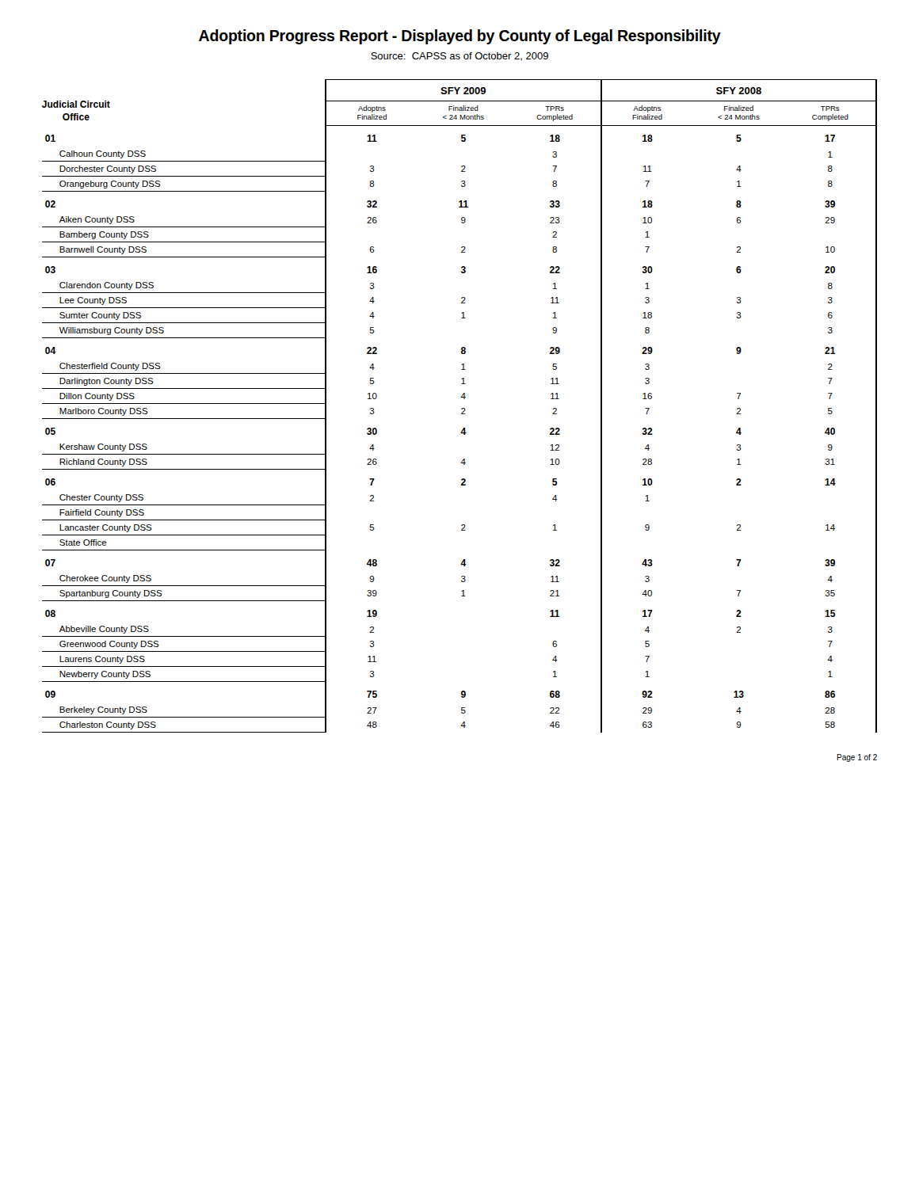Adoption Progress Report - Displayed by County of Legal Responsibility
Source: CAPSS as of October 2, 2009
| Judicial Circuit Office | SFY 2009 | SFY 2008 |
| --- | --- | --- |
| Adoptns Finalized | Finalized < 24 Months | TPRs Completed | Adoptns Finalized | Finalized < 24 Months | TPRs Completed |
| 01 | 11 | 5 | 18 | 18 | 5 | 17 |
| Calhoun County DSS | | | 3 | | | 1 |
| Dorchester County DSS | 3 | 2 | 7 | 11 | 4 | 8 |
| Orangeburg County DSS | 8 | 3 | 8 | 7 | 1 | 8 |
| 02 | 32 | 11 | 33 | 18 | 8 | 39 |
| Aiken County DSS | 26 | 9 | 23 | 10 | 6 | 29 |
| Bamberg County DSS | | | 2 | 1 | | |
| Barnwell County DSS | 6 | 2 | 8 | 7 | 2 | 10 |
| 03 | 16 | 3 | 22 | 30 | 6 | 20 |
| Clarendon County DSS | 3 | | 1 | 1 | | 8 |
| Lee County DSS | 4 | 2 | 11 | 3 | 3 | 3 |
| Sumter County DSS | 4 | 1 | 1 | 18 | 3 | 6 |
| Williamsburg County DSS | 5 | | 9 | 8 | | 3 |
| 04 | 22 | 8 | 29 | 29 | 9 | 21 |
| Chesterfield County DSS | 4 | 1 | 5 | 3 | | 2 |
| Darlington County DSS | 5 | 1 | 11 | 3 | | 7 |
| Dillon County DSS | 10 | 4 | 11 | 16 | 7 | 7 |
| Marlboro County DSS | 3 | 2 | 2 | 7 | 2 | 5 |
| 05 | 30 | 4 | 22 | 32 | 4 | 40 |
| Kershaw County DSS | 4 | | 12 | 4 | 3 | 9 |
| Richland County DSS | 26 | 4 | 10 | 28 | 1 | 31 |
| 06 | 7 | 2 | 5 | 10 | 2 | 14 |
| Chester County DSS | 2 | | 4 | 1 | | |
| Fairfield County DSS | | | | | | |
| Lancaster County DSS | 5 | 2 | 1 | 9 | 2 | 14 |
| State Office | | | | | | |
| 07 | 48 | 4 | 32 | 43 | 7 | 39 |
| Cherokee County DSS | 9 | 3 | 11 | 3 | | 4 |
| Spartanburg County DSS | 39 | 1 | 21 | 40 | 7 | 35 |
| 08 | 19 | | 11 | 17 | 2 | 15 |
| Abbeville County DSS | 2 | | | 4 | 2 | 3 |
| Greenwood County DSS | 3 | | 6 | 5 | | 7 |
| Laurens County DSS | 11 | | 4 | 7 | | 4 |
| Newberry County DSS | 3 | | 1 | 1 | | 1 |
| 09 | 75 | 9 | 68 | 92 | 13 | 86 |
| Berkeley County DSS | 27 | 5 | 22 | 29 | 4 | 28 |
| Charleston County DSS | 48 | 4 | 46 | 63 | 9 | 58 |
Page 1 of 2